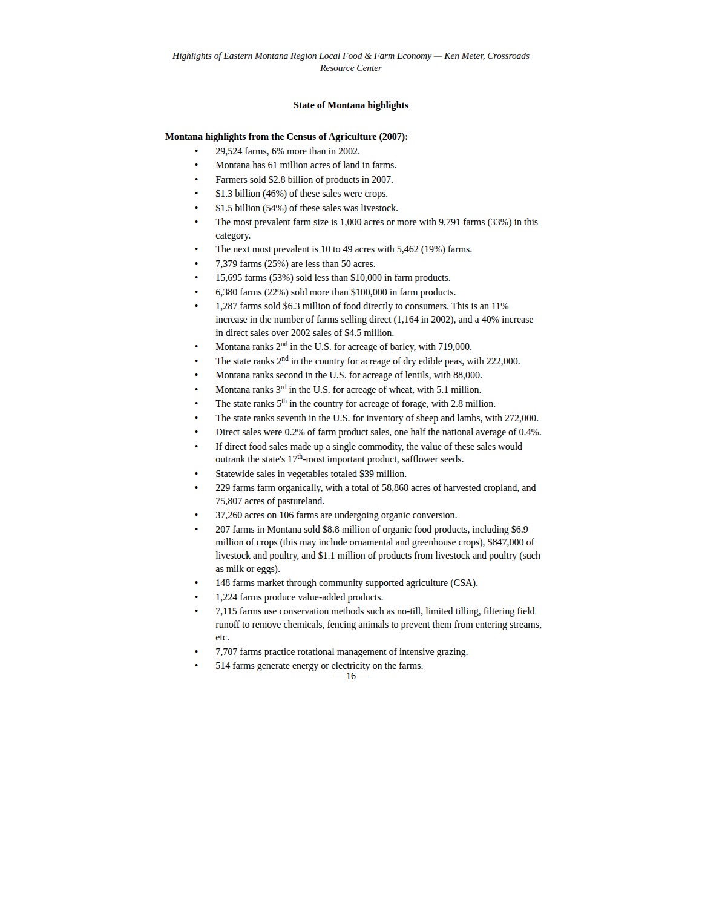Highlights of Eastern Montana Region Local Food & Farm Economy — Ken Meter, Crossroads Resource Center
State of Montana highlights
Montana highlights from the Census of Agriculture (2007):
29,524 farms, 6% more than in 2002.
Montana has 61 million acres of land in farms.
Farmers sold $2.8 billion of products in 2007.
$1.3 billion (46%) of these sales were crops.
$1.5 billion (54%) of these sales was livestock.
The most prevalent farm size is 1,000 acres or more with 9,791 farms (33%) in this category.
The next most prevalent is 10 to 49 acres with 5,462 (19%) farms.
7,379 farms (25%) are less than 50 acres.
15,695 farms (53%) sold less than $10,000 in farm products.
6,380 farms (22%) sold more than $100,000 in farm products.
1,287 farms sold $6.3 million of food directly to consumers. This is an 11% increase in the number of farms selling direct (1,164 in 2002), and a 40% increase in direct sales over 2002 sales of $4.5 million.
Montana ranks 2nd in the U.S. for acreage of barley, with 719,000.
The state ranks 2nd in the country for acreage of dry edible peas, with 222,000.
Montana ranks second in the U.S. for acreage of lentils, with 88,000.
Montana ranks 3rd in the U.S. for acreage of wheat, with 5.1 million.
The state ranks 5th in the country for acreage of forage, with 2.8 million.
The state ranks seventh in the U.S. for inventory of sheep and lambs, with 272,000.
Direct sales were 0.2% of farm product sales, one half the national average of 0.4%.
If direct food sales made up a single commodity, the value of these sales would outrank the state's 17th-most important product, safflower seeds.
Statewide sales in vegetables totaled $39 million.
229 farms farm organically, with a total of 58,868 acres of harvested cropland, and 75,807 acres of pastureland.
37,260 acres on 106 farms are undergoing organic conversion.
207 farms in Montana sold $8.8 million of organic food products, including $6.9 million of crops (this may include ornamental and greenhouse crops), $847,000 of livestock and poultry, and $1.1 million of products from livestock and poultry (such as milk or eggs).
148 farms market through community supported agriculture (CSA).
1,224 farms produce value-added products.
7,115 farms use conservation methods such as no-till, limited tilling, filtering field runoff to remove chemicals, fencing animals to prevent them from entering streams, etc.
7,707 farms practice rotational management of intensive grazing.
514 farms generate energy or electricity on the farms.
— 16 —